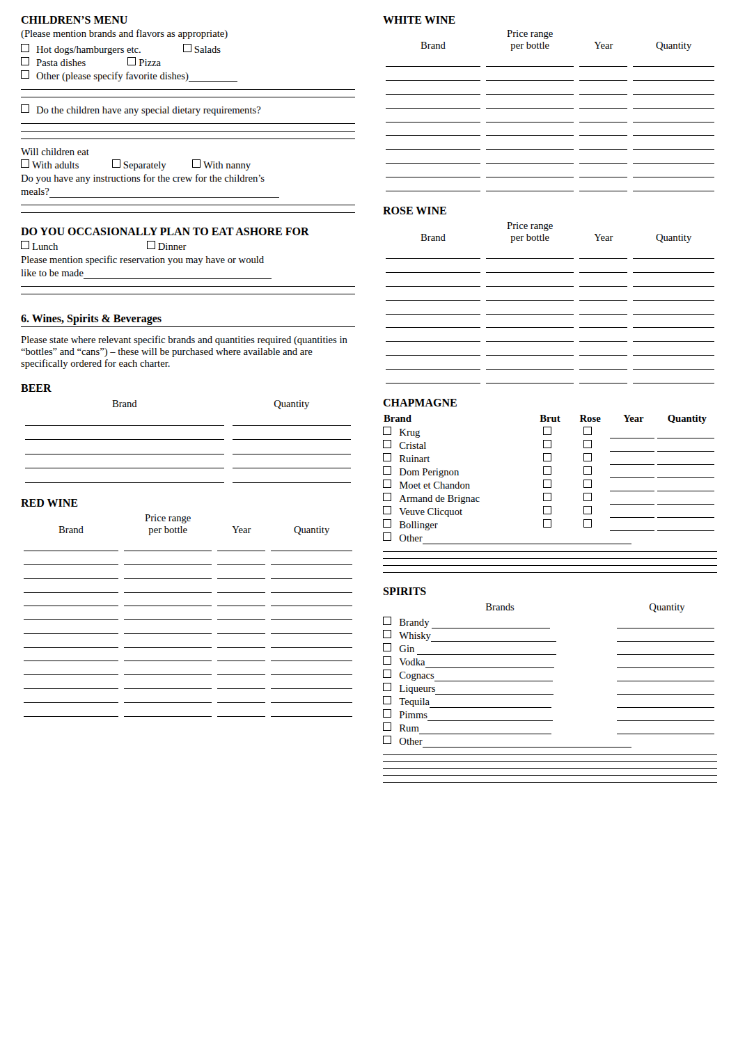Children’s Menu
(Please mention brands and flavors as appropriate)
Hot dogs/hamburgers etc. Salads
Pasta dishes Pizza
Other (please specify favorite dishes)
Do the children have any special dietary requirements?
Will children eat
With adults Separately With nanny
Do you have any instructions for the crew for the children’s
meals?
Do you occasionally plan to eat ashore for
Lunch Dinner
Please mention specific reservation you may have or would
like to be made
6. Wines, Spirits & Beverages
Please state where relevant specific brands and quantities required (quantities in “bottles” and “cans”) – these will be purchased where available and are specifically ordered for each charter.
Beer
| Brand | Quantity |
| --- | --- |
Red Wine
| Brand | Price range per bottle | Year | Quantity |
| --- | --- | --- | --- |
White Wine
| Brand | Price range per bottle | Year | Quantity |
| --- | --- | --- | --- |
Rose Wine
| Brand | Price range per bottle | Year | Quantity |
| --- | --- | --- | --- |
Chapmagne
| Brand | Brut | Rose | Year | Quantity |
| --- | --- | --- | --- | --- |
| Krug | | | | |
| Cristal | | | | |
| Ruinart | | | | |
| Dom Perignon | | | | |
| Moet et Chandon | | | | |
| Armand de Brignac | | | | |
| Veuve Clicquot | | | | |
| Bollinger | | | | |
| Other |
Spirits
| Brands | Quantity |
| --- | --- |
| Brandy | |
| Whisky | |
| Gin | |
| Vodka | |
| Cognacs | |
| Liqueurs | |
| Tequila | |
| Pimms | |
| Rum | |
| Other |